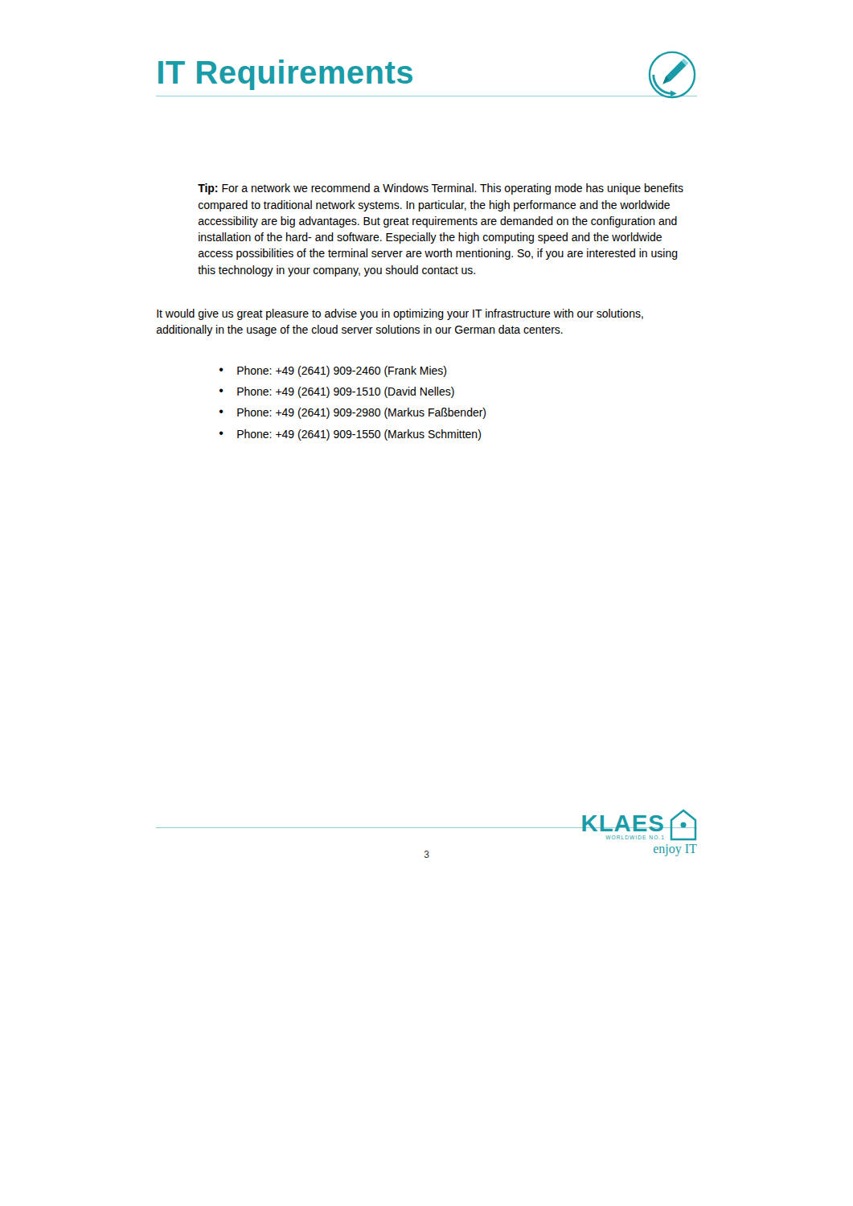IT Requirements
Tip: For a network we recommend a Windows Terminal. This operating mode has unique benefits compared to traditional network systems. In particular, the high performance and the worldwide accessibility are big advantages. But great requirements are demanded on the configuration and installation of the hard- and software. Especially the high computing speed and the worldwide access possibilities of the terminal server are worth mentioning. So, if you are interested in using this technology in your company, you should contact us.
It would give us great pleasure to advise you in optimizing your IT infrastructure with our solutions, additionally in the usage of the cloud server solutions in our German data centers.
Phone: +49 (2641) 909-2460 (Frank Mies)
Phone: +49 (2641) 909-1510 (David Nelles)
Phone: +49 (2641) 909-2980 (Markus Faßbender)
Phone: +49 (2641) 909-1550 (Markus Schmitten)
3
KLAES
WORLDWIDE NO.1
enjoy IT